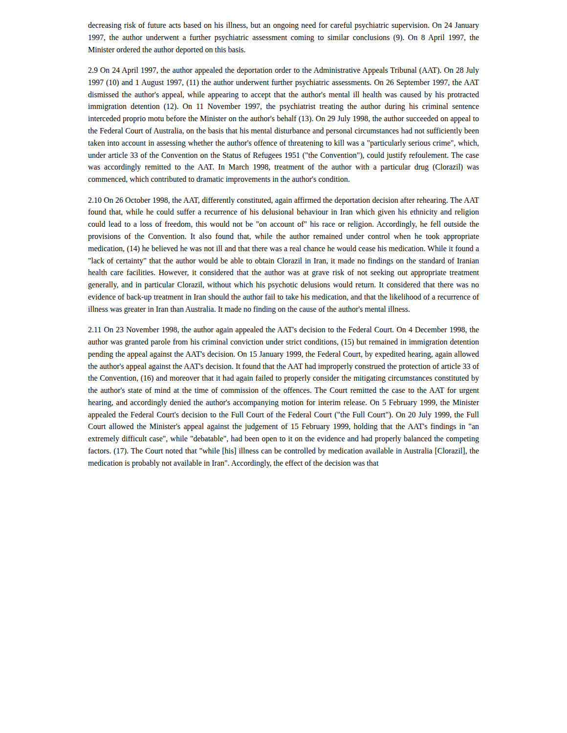decreasing risk of future acts based on his illness, but an ongoing need for careful psychiatric supervision. On 24 January 1997, the author underwent a further psychiatric assessment coming to similar conclusions (9). On 8 April 1997, the Minister ordered the author deported on this basis.
2.9 On 24 April 1997, the author appealed the deportation order to the Administrative Appeals Tribunal (AAT). On 28 July 1997 (10) and 1 August 1997, (11) the author underwent further psychiatric assessments. On 26 September 1997, the AAT dismissed the author's appeal, while appearing to accept that the author's mental ill health was caused by his protracted immigration detention (12). On 11 November 1997, the psychiatrist treating the author during his criminal sentence interceded proprio motu before the Minister on the author's behalf (13). On 29 July 1998, the author succeeded on appeal to the Federal Court of Australia, on the basis that his mental disturbance and personal circumstances had not sufficiently been taken into account in assessing whether the author's offence of threatening to kill was a "particularly serious crime", which, under article 33 of the Convention on the Status of Refugees 1951 ("the Convention"), could justify refoulement. The case was accordingly remitted to the AAT. In March 1998, treatment of the author with a particular drug (Clorazil) was commenced, which contributed to dramatic improvements in the author's condition.
2.10 On 26 October 1998, the AAT, differently constituted, again affirmed the deportation decision after rehearing. The AAT found that, while he could suffer a recurrence of his delusional behaviour in Iran which given his ethnicity and religion could lead to a loss of freedom, this would not be "on account of" his race or religion. Accordingly, he fell outside the provisions of the Convention. It also found that, while the author remained under control when he took appropriate medication, (14) he believed he was not ill and that there was a real chance he would cease his medication. While it found a "lack of certainty" that the author would be able to obtain Clorazil in Iran, it made no findings on the standard of Iranian health care facilities. However, it considered that the author was at grave risk of not seeking out appropriate treatment generally, and in particular Clorazil, without which his psychotic delusions would return. It considered that there was no evidence of back-up treatment in Iran should the author fail to take his medication, and that the likelihood of a recurrence of illness was greater in Iran than Australia. It made no finding on the cause of the author's mental illness.
2.11 On 23 November 1998, the author again appealed the AAT's decision to the Federal Court. On 4 December 1998, the author was granted parole from his criminal conviction under strict conditions, (15) but remained in immigration detention pending the appeal against the AAT's decision. On 15 January 1999, the Federal Court, by expedited hearing, again allowed the author's appeal against the AAT's decision. It found that the AAT had improperly construed the protection of article 33 of the Convention, (16) and moreover that it had again failed to properly consider the mitigating circumstances constituted by the author's state of mind at the time of commission of the offences. The Court remitted the case to the AAT for urgent hearing, and accordingly denied the author's accompanying motion for interim release. On 5 February 1999, the Minister appealed the Federal Court's decision to the Full Court of the Federal Court ("the Full Court"). On 20 July 1999, the Full Court allowed the Minister's appeal against the judgement of 15 February 1999, holding that the AAT's findings in "an extremely difficult case", while "debatable", had been open to it on the evidence and had properly balanced the competing factors. (17). The Court noted that "while [his] illness can be controlled by medication available in Australia [Clorazil], the medication is probably not available in Iran". Accordingly, the effect of the decision was that